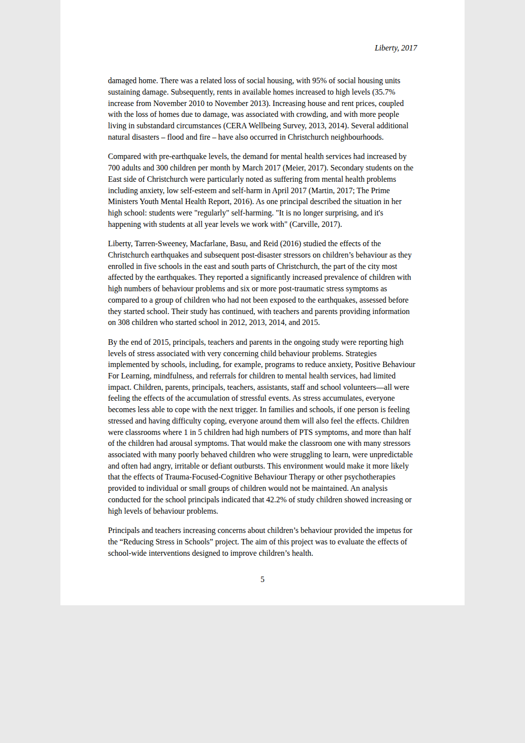Liberty, 2017
damaged home. There was a related loss of social housing, with 95% of social housing units sustaining damage. Subsequently, rents in available homes increased to high levels (35.7% increase from November 2010 to November 2013). Increasing house and rent prices, coupled with the loss of homes due to damage, was associated with crowding, and with more people living in substandard circumstances (CERA Wellbeing Survey, 2013, 2014). Several additional natural disasters – flood and fire – have also occurred in Christchurch neighbourhoods.
Compared with pre-earthquake levels, the demand for mental health services had increased by 700 adults and 300 children per month by March 2017 (Meier, 2017). Secondary students on the East side of Christchurch were particularly noted as suffering from mental health problems including anxiety, low self-esteem and self-harm in April 2017 (Martin, 2017; The Prime Ministers Youth Mental Health Report, 2016). As one principal described the situation in her high school: students were "regularly" self-harming. "It is no longer surprising, and it's happening with students at all year levels we work with" (Carville, 2017).
Liberty, Tarren-Sweeney, Macfarlane, Basu, and Reid (2016) studied the effects of the Christchurch earthquakes and subsequent post-disaster stressors on children’s behaviour as they enrolled in five schools in the east and south parts of Christchurch, the part of the city most affected by the earthquakes. They reported a significantly increased prevalence of children with high numbers of behaviour problems and six or more post-traumatic stress symptoms as compared to a group of children who had not been exposed to the earthquakes, assessed before they started school. Their study has continued, with teachers and parents providing information on 308 children who started school in 2012, 2013, 2014, and 2015.
By the end of 2015, principals, teachers and parents in the ongoing study were reporting high levels of stress associated with very concerning child behaviour problems. Strategies implemented by schools, including, for example, programs to reduce anxiety, Positive Behaviour For Learning, mindfulness, and referrals for children to mental health services, had limited impact. Children, parents, principals, teachers, assistants, staff and school volunteers—all were feeling the effects of the accumulation of stressful events. As stress accumulates, everyone becomes less able to cope with the next trigger. In families and schools, if one person is feeling stressed and having difficulty coping, everyone around them will also feel the effects. Children were classrooms where 1 in 5 children had high numbers of PTS symptoms, and more than half of the children had arousal symptoms. That would make the classroom one with many stressors associated with many poorly behaved children who were struggling to learn, were unpredictable and often had angry, irritable or defiant outbursts. This environment would make it more likely that the effects of Trauma-Focused-Cognitive Behaviour Therapy or other psychotherapies provided to individual or small groups of children would not be maintained. An analysis conducted for the school principals indicated that 42.2% of study children showed increasing or high levels of behaviour problems.
Principals and teachers increasing concerns about children’s behaviour provided the impetus for the “Reducing Stress in Schools” project. The aim of this project was to evaluate the effects of school-wide interventions designed to improve children’s health.
5